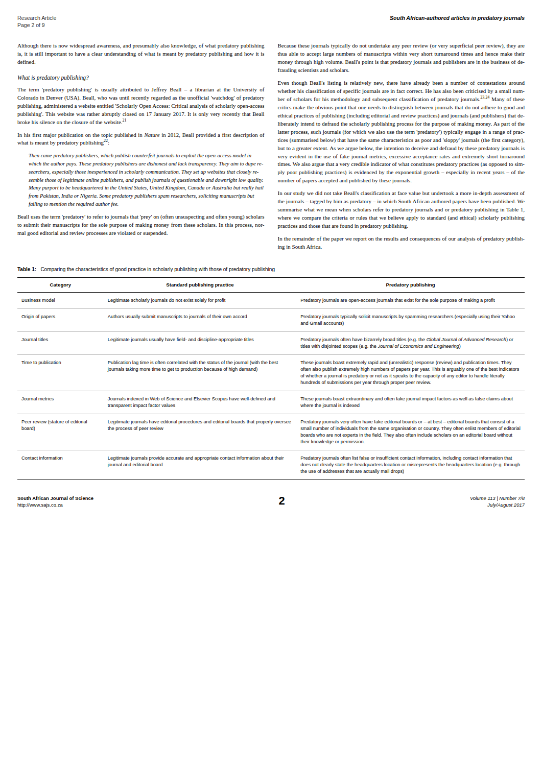Research Article
Page 2 of 9
South African-authored articles in predatory journals
Although there is now widespread awareness, and presumably also knowledge, of what predatory publishing is, it is still important to have a clear understanding of what is meant by predatory publishing and how it is defined.
What is predatory publishing?
The term 'predatory publishing' is usually attributed to Jeffrey Beall – a librarian at the University of Colorado in Denver (USA). Beall, who was until recently regarded as the unofficial 'watchdog' of predatory publishing, administered a website entitled 'Scholarly Open Access: Critical analysis of scholarly open-access publishing'. This website was rather abruptly closed on 17 January 2017. It is only very recently that Beall broke his silence on the closure of the website.21
In his first major publication on the topic published in Nature in 2012, Beall provided a first description of what is meant by predatory publishing22:
Then came predatory publishers, which publish counterfeit journals to exploit the open-access model in which the author pays. These predatory publishers are dishonest and lack transparency. They aim to dupe researchers, especially those inexperienced in scholarly communication. They set up websites that closely resemble those of legitimate online publishers, and publish journals of questionable and downright low quality. Many purport to be headquartered in the United States, United Kingdom, Canada or Australia but really hail from Pakistan, India or Nigeria. Some predatory publishers spam researchers, soliciting manuscripts but failing to mention the required author fee.
Beall uses the term 'predatory' to refer to journals that 'prey' on (often unsuspecting and often young) scholars to submit their manuscripts for the sole purpose of making money from these scholars. In this process, normal good editorial and review processes are violated or suspended.
Because these journals typically do not undertake any peer review (or very superficial peer review), they are thus able to accept large numbers of manuscripts within very short turnaround times and hence make their money through high volume. Beall's point is that predatory journals and publishers are in the business of defrauding scientists and scholars.
Even though Beall's listing is relatively new, there have already been a number of contestations around whether his classification of specific journals are in fact correct. He has also been criticised by a small number of scholars for his methodology and subsequent classification of predatory journals.23,24 Many of these critics make the obvious point that one needs to distinguish between journals that do not adhere to good and ethical practices of publishing (including editorial and review practices) and journals (and publishers) that deliberately intend to defraud the scholarly publishing process for the purpose of making money. As part of the latter process, such journals (for which we also use the term 'predatory') typically engage in a range of practices (summarised below) that have the same characteristics as poor and 'sloppy' journals (the first category), but to a greater extent. As we argue below, the intention to deceive and defraud by these predatory journals is very evident in the use of fake journal metrics, excessive acceptance rates and extremely short turnaround times. We also argue that a very credible indicator of what constitutes predatory practices (as opposed to simply poor publishing practices) is evidenced by the exponential growth – especially in recent years – of the number of papers accepted and published by these journals.
In our study we did not take Beall's classification at face value but undertook a more in-depth assessment of the journals – tagged by him as predatory – in which South African authored papers have been published. We summarise what we mean when scholars refer to predatory journals and or predatory publishing in Table 1, where we compare the criteria or rules that we believe apply to standard (and ethical) scholarly publishing practices and those that are found in predatory publishing.
In the remainder of the paper we report on the results and consequences of our analysis of predatory publishing in South Africa.
Table 1: Comparing the characteristics of good practice in scholarly publishing with those of predatory publishing
| Category | Standard publishing practice | Predatory publishing |
| --- | --- | --- |
| Business model | Legitimate scholarly journals do not exist solely for profit | Predatory journals are open-access journals that exist for the sole purpose of making a profit |
| Origin of papers | Authors usually submit manuscripts to journals of their own accord | Predatory journals typically solicit manuscripts by spamming researchers (especially using their Yahoo and Gmail accounts) |
| Journal titles | Legitimate journals usually have field- and discipline-appropriate titles | Predatory journals often have bizarrely broad titles (e.g. the Global Journal of Advanced Research ) or titles with disjointed scopes (e.g. the Journal of Economics and Engineering ) |
| Time to publication | Publication lag time is often correlated with the status of the journal (with the best journals taking more time to get to production because of high demand) | These journals boast extremely rapid and (unrealistic) response (review) and publication times. They often also publish extremely high numbers of papers per year. This is arguably one of the best indicators of whether a journal is predatory or not as it speaks to the capacity of any editor to handle literally hundreds of submissions per year through proper peer review. |
| Journal metrics | Journals indexed in Web of Science and Elsevier Scopus have well-defined and transparent impact factor values | These journals boast extraordinary and often fake journal impact factors as well as false claims about where the journal is indexed |
| Peer review (stature of editorial board) | Legitimate journals have editorial procedures and editorial boards that properly oversee the process of peer review | Predatory journals very often have fake editorial boards or – at best – editorial boards that consist of a small number of individuals from the same organisation or country. They often enlist members of editorial boards who are not experts in the field. They also often include scholars on an editorial board without their knowledge or permission. |
| Contact information | Legitimate journals provide accurate and appropriate contact information about their journal and editorial board | Predatory journals often list false or insufficient contact information, including contact information that does not clearly state the headquarters location or misrepresents the headquarters location (e.g. through the use of addresses that are actually mail drops) |
South African Journal of Science
http://www.sajs.co.za
2
Volume 113 | Number 7/8
July/August 2017